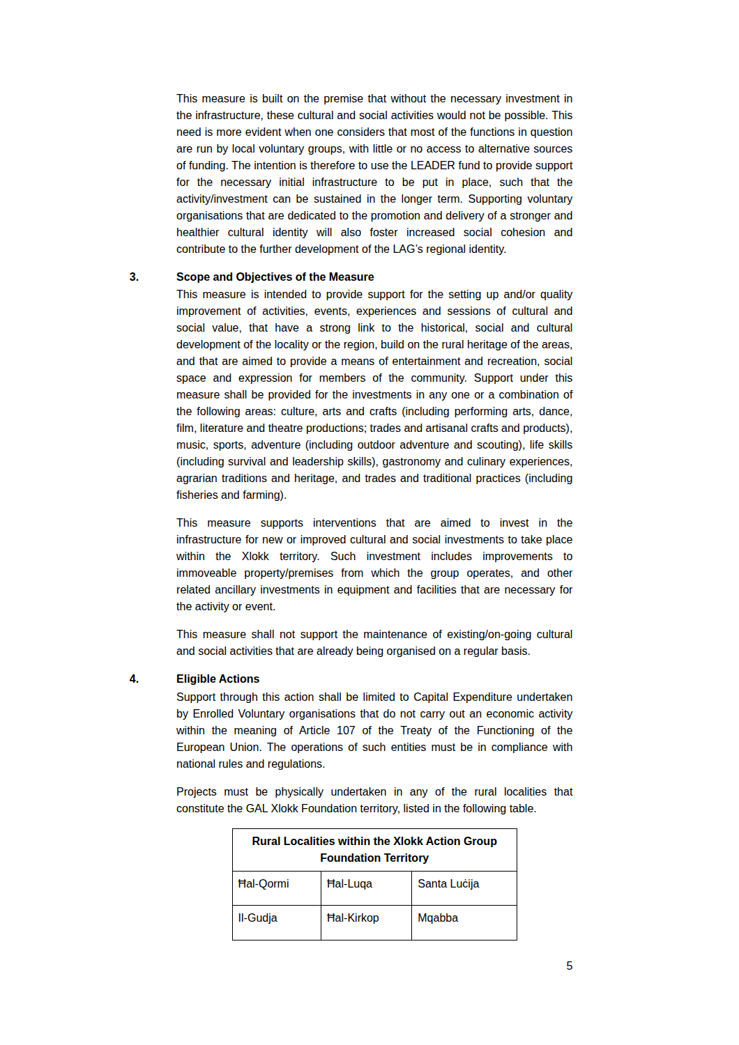This measure is built on the premise that without the necessary investment in the infrastructure, these cultural and social activities would not be possible. This need is more evident when one considers that most of the functions in question are run by local voluntary groups, with little or no access to alternative sources of funding. The intention is therefore to use the LEADER fund to provide support for the necessary initial infrastructure to be put in place, such that the activity/investment can be sustained in the longer term. Supporting voluntary organisations that are dedicated to the promotion and delivery of a stronger and healthier cultural identity will also foster increased social cohesion and contribute to the further development of the LAG’s regional identity.
Scope and Objectives of the Measure
This measure is intended to provide support for the setting up and/or quality improvement of activities, events, experiences and sessions of cultural and social value, that have a strong link to the historical, social and cultural development of the locality or the region, build on the rural heritage of the areas, and that are aimed to provide a means of entertainment and recreation, social space and expression for members of the community. Support under this measure shall be provided for the investments in any one or a combination of the following areas: culture, arts and crafts (including performing arts, dance, film, literature and theatre productions; trades and artisanal crafts and products), music, sports, adventure (including outdoor adventure and scouting), life skills (including survival and leadership skills), gastronomy and culinary experiences, agrarian traditions and heritage, and trades and traditional practices (including fisheries and farming).
This measure supports interventions that are aimed to invest in the infrastructure for new or improved cultural and social investments to take place within the Xlokk territory. Such investment includes improvements to immoveable property/premises from which the group operates, and other related ancillary investments in equipment and facilities that are necessary for the activity or event.
This measure shall not support the maintenance of existing/on-going cultural and social activities that are already being organised on a regular basis.
Eligible Actions
Support through this action shall be limited to Capital Expenditure undertaken by Enrolled Voluntary organisations that do not carry out an economic activity within the meaning of Article 107 of the Treaty of the Functioning of the European Union. The operations of such entities must be in compliance with national rules and regulations.
Projects must be physically undertaken in any of the rural localities that constitute the GAL Xlokk Foundation territory, listed in the following table.
| Rural Localities within the Xlokk Action Group Foundation Territory |
| --- |
| Ħal-Qormi | Ħal-Luqa | Santa Luċija |
| Il-Gudja | Ħal-Kirkop | Mqabba |
5